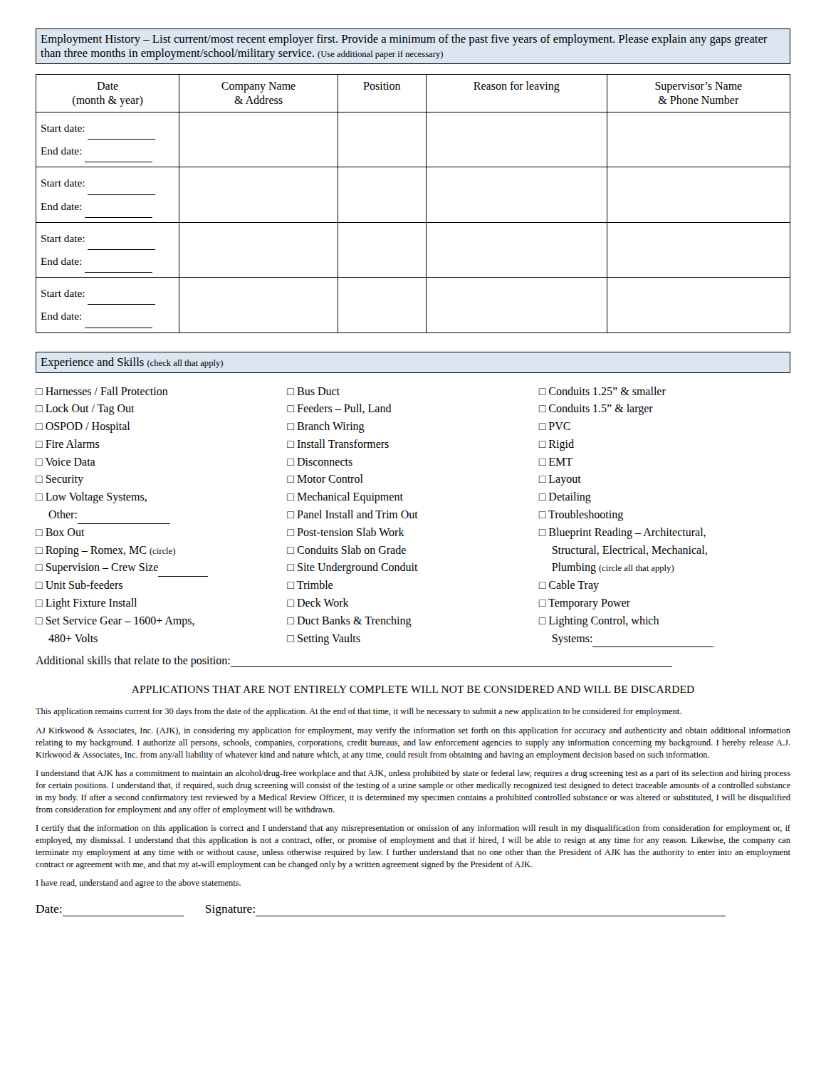Employment History – List current/most recent employer first. Provide a minimum of the past five years of employment. Please explain any gaps greater than three months in employment/school/military service. (Use additional paper if necessary)
| Date (month & year) | Company Name & Address | Position | Reason for leaving | Supervisor’s Name & Phone Number |
| --- | --- | --- | --- | --- |
| Start date: End date: | | | | |
| Start date: End date: | | | | |
| Start date: End date: | | | | |
| Start date: End date: | | | | |
Experience and Skills (check all that apply)
□ Harnesses / Fall Protection
□ Lock Out / Tag Out
□ OSPOD / Hospital
□ Fire Alarms
□ Voice Data
□ Security
□ Low Voltage Systems,
Other:
□ Box Out
□ Roping – Romex, MC (circle)
□ Supervision – Crew Size
□ Unit Sub-feeders
□ Light Fixture Install
□ Set Service Gear – 1600+ Amps,
480+ Volts
□ Bus Duct
□ Feeders – Pull, Land
□ Branch Wiring
□ Install Transformers
□ Disconnects
□ Motor Control
□ Mechanical Equipment
□ Panel Install and Trim Out
□ Post-tension Slab Work
□ Conduits Slab on Grade
□ Site Underground Conduit
□ Trimble
□ Deck Work
□ Duct Banks & Trenching
□ Setting Vaults
□ Conduits 1.25” & smaller
□ Conduits 1.5” & larger
□ PVC
□ Rigid
□ EMT
□ Layout
□ Detailing
□ Troubleshooting
□ Blueprint Reading – Architectural,
Structural, Electrical, Mechanical,
Plumbing (circle all that apply)
□ Cable Tray
□ Temporary Power
□ Lighting Control, which
Systems:
Additional skills that relate to the position:
APPLICATIONS THAT ARE NOT ENTIRELY COMPLETE WILL NOT BE CONSIDERED AND WILL BE DISCARDED
This application remains current for 30 days from the date of the application. At the end of that time, it will be necessary to submit a new application to be considered for employment.
AJ Kirkwood & Associates, Inc. (AJK), in considering my application for employment, may verify the information set forth on this application for accuracy and authenticity and obtain additional information relating to my background. I authorize all persons, schools, companies, corporations, credit bureaus, and law enforcement agencies to supply any information concerning my background. I hereby release A.J. Kirkwood & Associates, Inc. from any/all liability of whatever kind and nature which, at any time, could result from obtaining and having an employment decision based on such information.
I understand that AJK has a commitment to maintain an alcohol/drug-free workplace and that AJK, unless prohibited by state or federal law, requires a drug screening test as a part of its selection and hiring process for certain positions. I understand that, if required, such drug screening will consist of the testing of a urine sample or other medically recognized test designed to detect traceable amounts of a controlled substance in my body. If after a second confirmatory test reviewed by a Medical Review Officer, it is determined my specimen contains a prohibited controlled substance or was altered or substituted, I will be disqualified from consideration for employment and any offer of employment will be withdrawn.
I certify that the information on this application is correct and I understand that any misrepresentation or omission of any information will result in my disqualification from consideration for employment or, if employed, my dismissal. I understand that this application is not a contract, offer, or promise of employment and that if hired, I will be able to resign at any time for any reason. Likewise, the company can terminate my employment at any time with or without cause, unless otherwise required by law. I further understand that no one other than the President of AJK has the authority to enter into an employment contract or agreement with me, and that my at-will employment can be changed only by a written agreement signed by the President of AJK.
I have read, understand and agree to the above statements.
Date: Signature: